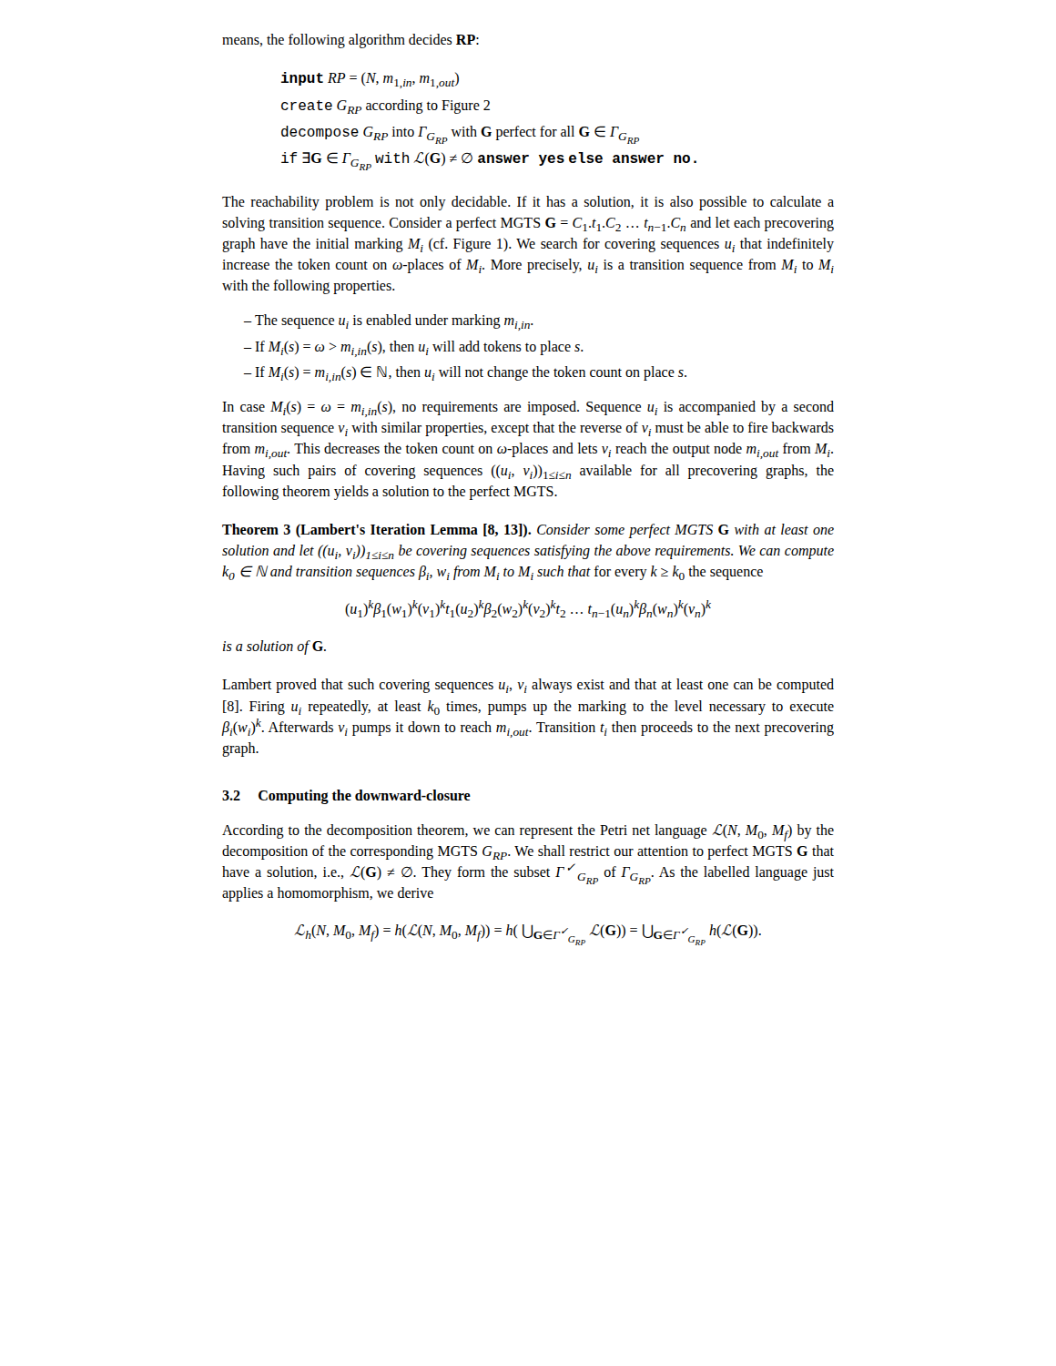means, the following algorithm decides RP:
input RP = (N, m1,in, m1,out)
create GRP according to Figure 2
decompose GRP into ΓGRP with G perfect for all G ∈ ΓGRP
if ∃G ∈ ΓGRP with ℒ(G) ≠ ∅ answer yes else answer no.
The reachability problem is not only decidable. If it has a solution, it is also possible to calculate a solving transition sequence. Consider a perfect MGTS G = C1.t1.C2 … tn−1.Cn and let each precovering graph have the initial marking Mi (cf. Figure 1). We search for covering sequences ui that indefinitely increase the token count on ω-places of Mi. More precisely, ui is a transition sequence from Mi to Mi with the following properties.
The sequence ui is enabled under marking mi,in.
If Mi(s) = ω > mi,in(s), then ui will add tokens to place s.
If Mi(s) = mi,in(s) ∈ ℕ, then ui will not change the token count on place s.
In case Mi(s) = ω = mi,in(s), no requirements are imposed. Sequence ui is accompanied by a second transition sequence vi with similar properties, except that the reverse of vi must be able to fire backwards from mi,out. This decreases the token count on ω-places and lets vi reach the output node mi,out from Mi. Having such pairs of covering sequences ((ui, vi))1≤i≤n available for all precovering graphs, the following theorem yields a solution to the perfect MGTS.
Theorem 3 (Lambert's Iteration Lemma [8, 13]). Consider some perfect MGTS G with at least one solution and let ((ui, vi))1≤i≤n be covering sequences satisfying the above requirements. We can compute k0 ∈ ℕ and transition sequences βi, wi from Mi to Mi such that for every k ≥ k0 the sequence
(u1)kβ1(w1)k(v1)kt1(u2)kβ2(w2)k(v2)kt2 … tn−1(un)kβn(wn)k(vn)k
is a solution of G.
Lambert proved that such covering sequences ui, vi always exist and that at least one can be computed [8]. Firing ui repeatedly, at least k0 times, pumps up the marking to the level necessary to execute βi(wi)k. Afterwards vi pumps it down to reach mi,out. Transition ti then proceeds to the next precovering graph.
3.2 Computing the downward-closure
According to the decomposition theorem, we can represent the Petri net language ℒ(N, M0, Mf) by the decomposition of the corresponding MGTS GRP. We shall restrict our attention to perfect MGTS G that have a solution, i.e., ℒ(G) ≠ ∅. They form the subset Γ✓GRP of ΓGRP. As the labelled language just applies a homomorphism, we derive
ℒh(N, M0, Mf) = h(ℒ(N, M0, Mf)) = h( ⋃G∈Γ✓GRP ℒ(G)) = ⋃G∈Γ✓GRP h(ℒ(G)).